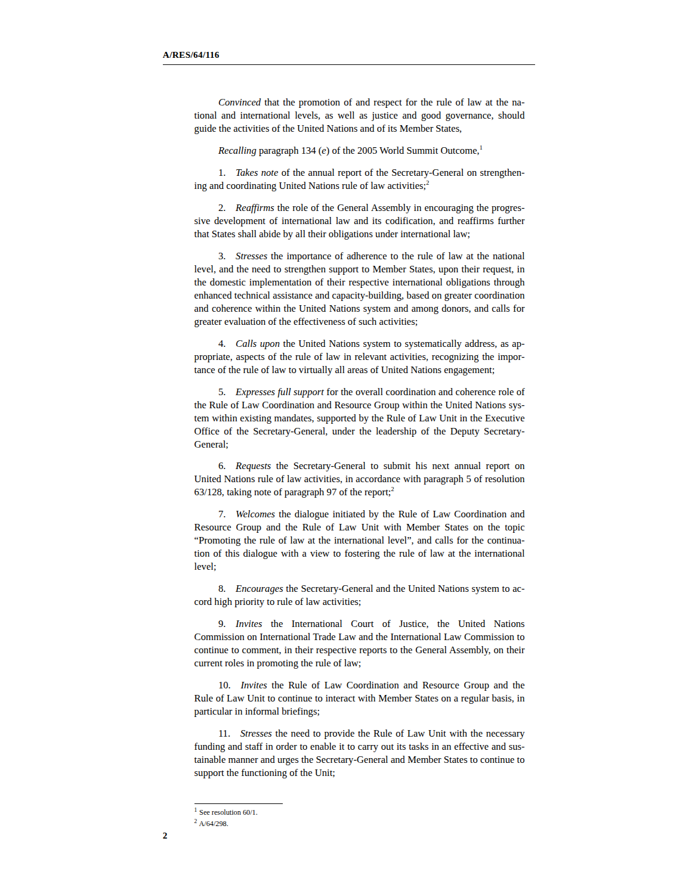A/RES/64/116
Convinced that the promotion of and respect for the rule of law at the national and international levels, as well as justice and good governance, should guide the activities of the United Nations and of its Member States,
Recalling paragraph 134 (e) of the 2005 World Summit Outcome,1
1. Takes note of the annual report of the Secretary-General on strengthening and coordinating United Nations rule of law activities;2
2. Reaffirms the role of the General Assembly in encouraging the progressive development of international law and its codification, and reaffirms further that States shall abide by all their obligations under international law;
3. Stresses the importance of adherence to the rule of law at the national level, and the need to strengthen support to Member States, upon their request, in the domestic implementation of their respective international obligations through enhanced technical assistance and capacity-building, based on greater coordination and coherence within the United Nations system and among donors, and calls for greater evaluation of the effectiveness of such activities;
4. Calls upon the United Nations system to systematically address, as appropriate, aspects of the rule of law in relevant activities, recognizing the importance of the rule of law to virtually all areas of United Nations engagement;
5. Expresses full support for the overall coordination and coherence role of the Rule of Law Coordination and Resource Group within the United Nations system within existing mandates, supported by the Rule of Law Unit in the Executive Office of the Secretary-General, under the leadership of the Deputy Secretary-General;
6. Requests the Secretary-General to submit his next annual report on United Nations rule of law activities, in accordance with paragraph 5 of resolution 63/128, taking note of paragraph 97 of the report;2
7. Welcomes the dialogue initiated by the Rule of Law Coordination and Resource Group and the Rule of Law Unit with Member States on the topic “Promoting the rule of law at the international level”, and calls for the continuation of this dialogue with a view to fostering the rule of law at the international level;
8. Encourages the Secretary-General and the United Nations system to accord high priority to rule of law activities;
9. Invites the International Court of Justice, the United Nations Commission on International Trade Law and the International Law Commission to continue to comment, in their respective reports to the General Assembly, on their current roles in promoting the rule of law;
10. Invites the Rule of Law Coordination and Resource Group and the Rule of Law Unit to continue to interact with Member States on a regular basis, in particular in informal briefings;
11. Stresses the need to provide the Rule of Law Unit with the necessary funding and staff in order to enable it to carry out its tasks in an effective and sustainable manner and urges the Secretary-General and Member States to continue to support the functioning of the Unit;
1 See resolution 60/1.
2 A/64/298.
2